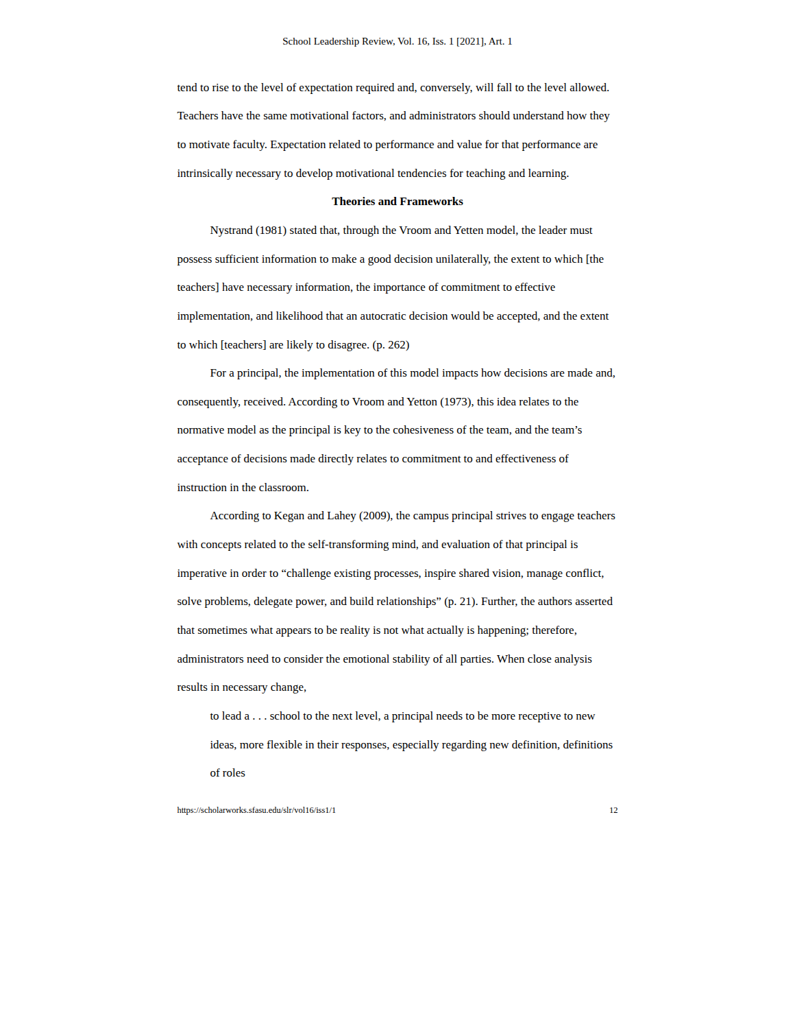School Leadership Review, Vol. 16, Iss. 1 [2021], Art. 1
tend to rise to the level of expectation required and, conversely, will fall to the level allowed. Teachers have the same motivational factors, and administrators should understand how they to motivate faculty. Expectation related to performance and value for that performance are intrinsically necessary to develop motivational tendencies for teaching and learning.
Theories and Frameworks
Nystrand (1981) stated that, through the Vroom and Yetten model, the leader must possess sufficient information to make a good decision unilaterally, the extent to which [the teachers] have necessary information, the importance of commitment to effective implementation, and likelihood that an autocratic decision would be accepted, and the extent to which [teachers] are likely to disagree. (p. 262)
For a principal, the implementation of this model impacts how decisions are made and, consequently, received. According to Vroom and Yetton (1973), this idea relates to the normative model as the principal is key to the cohesiveness of the team, and the team’s acceptance of decisions made directly relates to commitment to and effectiveness of instruction in the classroom.
According to Kegan and Lahey (2009), the campus principal strives to engage teachers with concepts related to the self-transforming mind, and evaluation of that principal is imperative in order to “challenge existing processes, inspire shared vision, manage conflict, solve problems, delegate power, and build relationships” (p. 21). Further, the authors asserted that sometimes what appears to be reality is not what actually is happening; therefore, administrators need to consider the emotional stability of all parties. When close analysis results in necessary change,
to lead a . . . school to the next level, a principal needs to be more receptive to new ideas, more flexible in their responses, especially regarding new definition, definitions of roles
https://scholarworks.sfasu.edu/slr/vol16/iss1/1 12